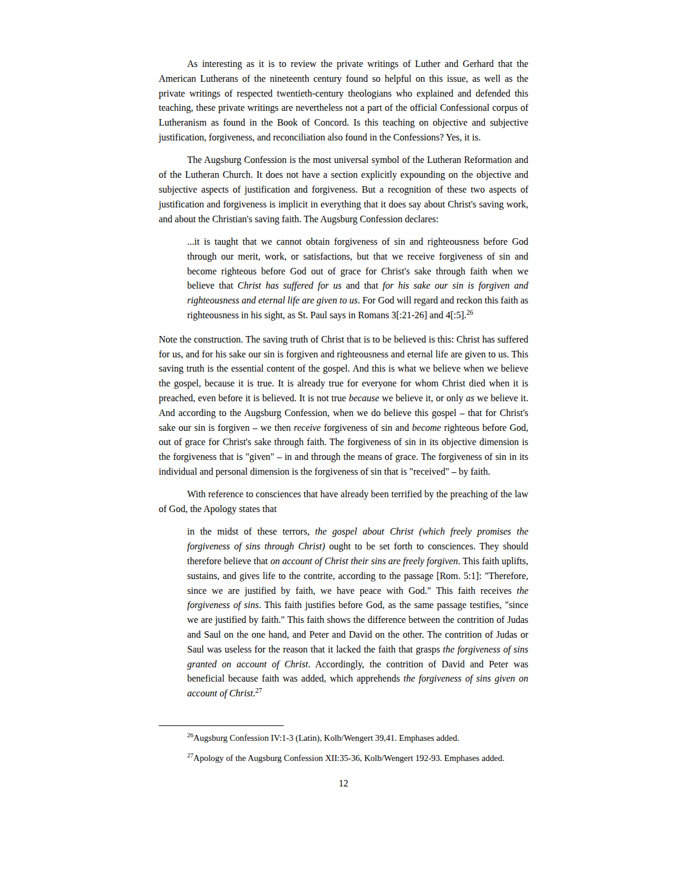As interesting as it is to review the private writings of Luther and Gerhard that the American Lutherans of the nineteenth century found so helpful on this issue, as well as the private writings of respected twentieth-century theologians who explained and defended this teaching, these private writings are nevertheless not a part of the official Confessional corpus of Lutheranism as found in the Book of Concord. Is this teaching on objective and subjective justification, forgiveness, and reconciliation also found in the Confessions? Yes, it is.
The Augsburg Confession is the most universal symbol of the Lutheran Reformation and of the Lutheran Church. It does not have a section explicitly expounding on the objective and subjective aspects of justification and forgiveness. But a recognition of these two aspects of justification and forgiveness is implicit in everything that it does say about Christ's saving work, and about the Christian's saving faith. The Augsburg Confession declares:
...it is taught that we cannot obtain forgiveness of sin and righteousness before God through our merit, work, or satisfactions, but that we receive forgiveness of sin and become righteous before God out of grace for Christ's sake through faith when we believe that Christ has suffered for us and that for his sake our sin is forgiven and righteousness and eternal life are given to us. For God will regard and reckon this faith as righteousness in his sight, as St. Paul says in Romans 3[:21-26] and 4[:5].26
Note the construction. The saving truth of Christ that is to be believed is this: Christ has suffered for us, and for his sake our sin is forgiven and righteousness and eternal life are given to us. This saving truth is the essential content of the gospel. And this is what we believe when we believe the gospel, because it is true. It is already true for everyone for whom Christ died when it is preached, even before it is believed. It is not true because we believe it, or only as we believe it. And according to the Augsburg Confession, when we do believe this gospel – that for Christ's sake our sin is forgiven – we then receive forgiveness of sin and become righteous before God, out of grace for Christ's sake through faith. The forgiveness of sin in its objective dimension is the forgiveness that is "given" – in and through the means of grace. The forgiveness of sin in its individual and personal dimension is the forgiveness of sin that is "received" – by faith.
With reference to consciences that have already been terrified by the preaching of the law of God, the Apology states that
in the midst of these terrors, the gospel about Christ (which freely promises the forgiveness of sins through Christ) ought to be set forth to consciences. They should therefore believe that on account of Christ their sins are freely forgiven. This faith uplifts, sustains, and gives life to the contrite, according to the passage [Rom. 5:1]: "Therefore, since we are justified by faith, we have peace with God." This faith receives the forgiveness of sins. This faith justifies before God, as the same passage testifies, "since we are justified by faith." This faith shows the difference between the contrition of Judas and Saul on the one hand, and Peter and David on the other. The contrition of Judas or Saul was useless for the reason that it lacked the faith that grasps the forgiveness of sins granted on account of Christ. Accordingly, the contrition of David and Peter was beneficial because faith was added, which apprehends the forgiveness of sins given on account of Christ.27
26Augsburg Confession IV:1-3 (Latin), Kolb/Wengert 39,41. Emphases added.
27Apology of the Augsburg Confession XII:35-36, Kolb/Wengert 192-93. Emphases added.
12